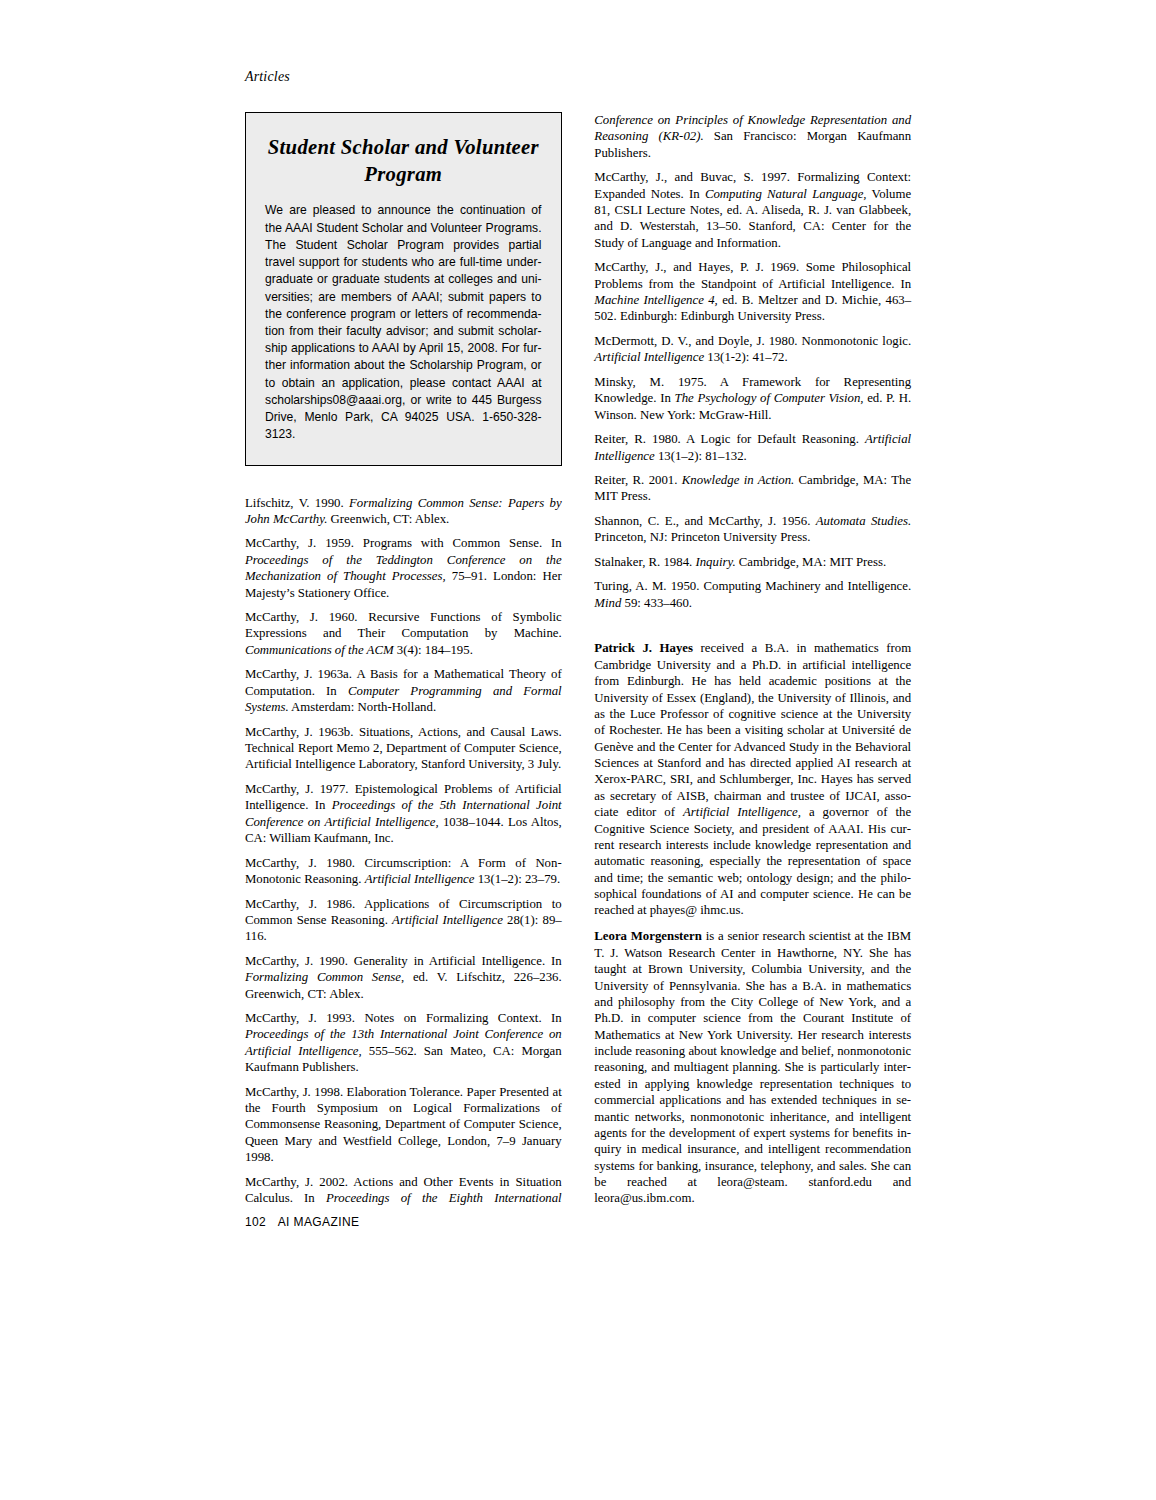Articles
Student Scholar and Volunteer Program
We are pleased to announce the continuation of the AAAI Student Scholar and Volunteer Programs. The Student Scholar Program provides partial travel support for students who are full-time undergraduate or graduate students at colleges and universities; are members of AAAI; submit papers to the conference program or letters of recommendation from their faculty advisor; and submit scholarship applications to AAAI by April 15, 2008. For further information about the Scholarship Program, or to obtain an application, please contact AAAI at scholarships08@aaai.org, or write to 445 Burgess Drive, Menlo Park, CA 94025 USA. 1-650-328-3123.
Lifschitz, V. 1990. Formalizing Common Sense: Papers by John McCarthy. Greenwich, CT: Ablex.
McCarthy, J. 1959. Programs with Common Sense. In Proceedings of the Teddington Conference on the Mechanization of Thought Processes, 75–91. London: Her Majesty’s Stationery Office.
McCarthy, J. 1960. Recursive Functions of Symbolic Expressions and Their Computation by Machine. Communications of the ACM 3(4): 184–195.
McCarthy, J. 1963a. A Basis for a Mathematical Theory of Computation. In Computer Programming and Formal Systems. Amsterdam: North-Holland.
McCarthy, J. 1963b. Situations, Actions, and Causal Laws. Technical Report Memo 2, Department of Computer Science, Artificial Intelligence Laboratory, Stanford University, 3 July.
McCarthy, J. 1977. Epistemological Problems of Artificial Intelligence. In Proceedings of the 5th International Joint Conference on Artificial Intelligence, 1038–1044. Los Altos, CA: William Kaufmann, Inc.
McCarthy, J. 1980. Circumscription: A Form of Non-Monotonic Reasoning. Artificial Intelligence 13(1–2): 23–79.
McCarthy, J. 1986. Applications of Circumscription to Common Sense Reasoning. Artificial Intelligence 28(1): 89–116.
McCarthy, J. 1990. Generality in Artificial Intelligence. In Formalizing Common Sense, ed. V. Lifschitz, 226–236. Greenwich, CT: Ablex.
McCarthy, J. 1993. Notes on Formalizing Context. In Proceedings of the 13th International Joint Conference on Artificial Intelligence, 555–562. San Mateo, CA: Morgan Kaufmann Publishers.
McCarthy, J. 1998. Elaboration Tolerance. Paper Presented at the Fourth Symposium on Logical Formalizations of Commonsense Reasoning, Department of Computer Science, Queen Mary and Westfield College, London, 7–9 January 1998.
McCarthy, J. 2002. Actions and Other Events in Situation Calculus. In Proceedings of the Eighth International Conference on Principles of Knowledge Representation and Reasoning (KR-02). San Francisco: Morgan Kaufmann Publishers.
McCarthy, J., and Buvac, S. 1997. Formalizing Context: Expanded Notes. In Computing Natural Language, Volume 81, CSLI Lecture Notes, ed. A. Aliseda, R. J. van Glabbeek, and D. Westerstah, 13–50. Stanford, CA: Center for the Study of Language and Information.
McCarthy, J., and Hayes, P. J. 1969. Some Philosophical Problems from the Standpoint of Artificial Intelligence. In Machine Intelligence 4, ed. B. Meltzer and D. Michie, 463–502. Edinburgh: Edinburgh University Press.
McDermott, D. V., and Doyle, J. 1980. Nonmonotonic logic. Artificial Intelligence 13(1-2): 41–72.
Minsky, M. 1975. A Framework for Representing Knowledge. In The Psychology of Computer Vision, ed. P. H. Winson. New York: McGraw-Hill.
Reiter, R. 1980. A Logic for Default Reasoning. Artificial Intelligence 13(1–2): 81–132.
Reiter, R. 2001. Knowledge in Action. Cambridge, MA: The MIT Press.
Shannon, C. E., and McCarthy, J. 1956. Automata Studies. Princeton, NJ: Princeton University Press.
Stalnaker, R. 1984. Inquiry. Cambridge, MA: MIT Press.
Turing, A. M. 1950. Computing Machinery and Intelligence. Mind 59: 433–460.
Patrick J. Hayes received a B.A. in mathematics from Cambridge University and a Ph.D. in artificial intelligence from Edinburgh. He has held academic positions at the University of Essex (England), the University of Illinois, and as the Luce Professor of cognitive science at the University of Rochester. He has been a visiting scholar at Université de Genève and the Center for Advanced Study in the Behavioral Sciences at Stanford and has directed applied AI research at Xerox-PARC, SRI, and Schlumberger, Inc. Hayes has served as secretary of AISB, chairman and trustee of IJCAI, associate editor of Artificial Intelligence, a governor of the Cognitive Science Society, and president of AAAI. His current research interests include knowledge representation and automatic reasoning, especially the representation of space and time; the semantic web; ontology design; and the philosophical foundations of AI and computer science. He can be reached at phayes@ ihmc.us.
Leora Morgenstern is a senior research scientist at the IBM T. J. Watson Research Center in Hawthorne, NY. She has taught at Brown University, Columbia University, and the University of Pennsylvania. She has a B.A. in mathematics and philosophy from the City College of New York, and a Ph.D. in computer science from the Courant Institute of Mathematics at New York University. Her research interests include reasoning about knowledge and belief, nonmonotonic reasoning, and multiagent planning. She is particularly interested in applying knowledge representation techniques to commercial applications and has extended techniques in semantic networks, nonmonotonic inheritance, and intelligent agents for the development of expert systems for benefits inquiry in medical insurance, and intelligent recommendation systems for banking, insurance, telephony, and sales. She can be reached at leora@steam. stanford.edu and leora@us.ibm.com.
102 AI MAGAZINE